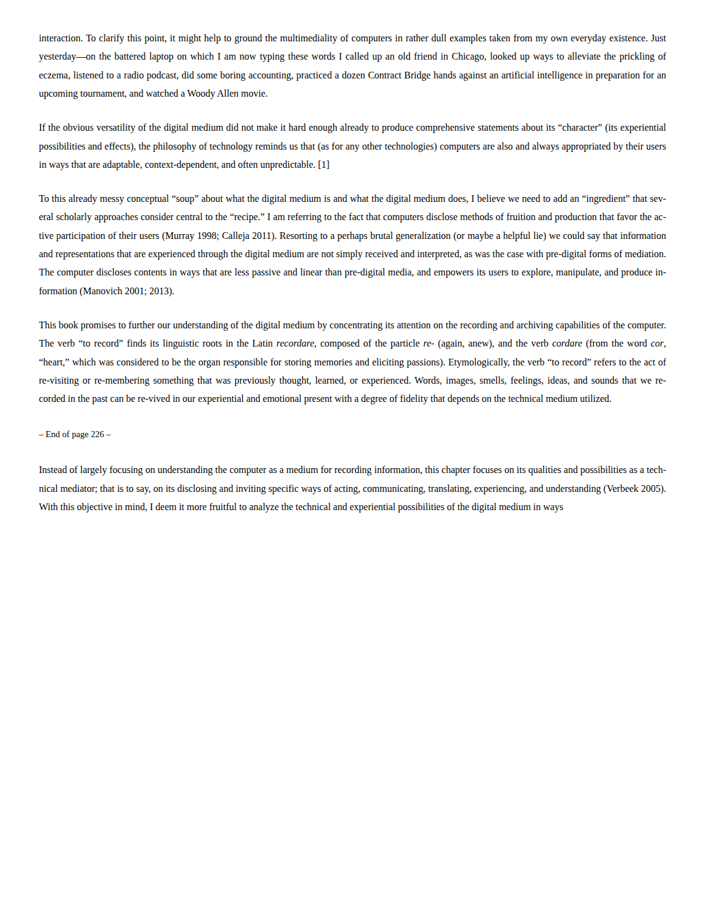interaction. To clarify this point, it might help to ground the multimediality of computers in rather dull examples taken from my own everyday existence. Just yesterday—on the battered laptop on which I am now typing these words I called up an old friend in Chicago, looked up ways to alleviate the prickling of eczema, listened to a radio podcast, did some boring accounting, practiced a dozen Contract Bridge hands against an artificial intelligence in preparation for an upcoming tournament, and watched a Woody Allen movie.
If the obvious versatility of the digital medium did not make it hard enough already to produce comprehensive statements about its “character” (its experiential possibilities and effects), the philosophy of technology reminds us that (as for any other technologies) computers are also and always appropriated by their users in ways that are adaptable, context-dependent, and often unpredictable. [1]
To this already messy conceptual “soup” about what the digital medium is and what the digital medium does, I believe we need to add an “ingredient” that several scholarly approaches consider central to the “recipe.” I am referring to the fact that computers disclose methods of fruition and production that favor the active participation of their users (Murray 1998; Calleja 2011). Resorting to a perhaps brutal generalization (or maybe a helpful lie) we could say that information and representations that are experienced through the digital medium are not simply received and interpreted, as was the case with pre-digital forms of mediation. The computer discloses contents in ways that are less passive and linear than pre-digital media, and empowers its users to explore, manipulate, and produce information (Manovich 2001; 2013).
This book promises to further our understanding of the digital medium by concentrating its attention on the recording and archiving capabilities of the computer. The verb “to record” finds its linguistic roots in the Latin recordare, composed of the particle re- (again, anew), and the verb cordare (from the word cor, “heart,” which was considered to be the organ responsible for storing memories and eliciting passions). Etymologically, the verb “to record” refers to the act of re-visiting or re-membering something that was previously thought, learned, or experienced. Words, images, smells, feelings, ideas, and sounds that we re-corded in the past can be re-vived in our experiential and emotional present with a degree of fidelity that depends on the technical medium utilized.
– End of page 226 –
Instead of largely focusing on understanding the computer as a medium for recording information, this chapter focuses on its qualities and possibilities as a technical mediator; that is to say, on its disclosing and inviting specific ways of acting, communicating, translating, experiencing, and understanding (Verbeek 2005). With this objective in mind, I deem it more fruitful to analyze the technical and experiential possibilities of the digital medium in ways